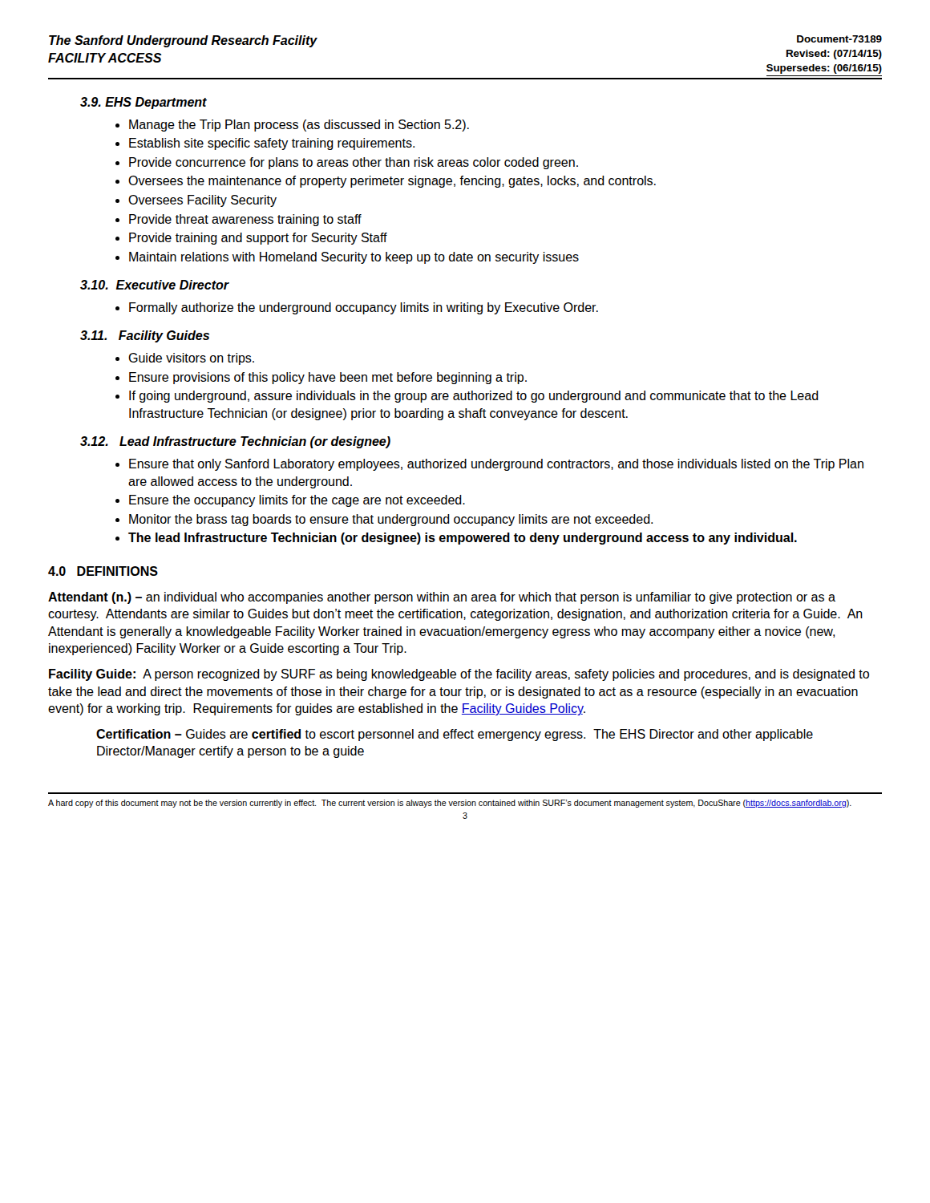The Sanford Underground Research Facility
FACILITY ACCESS
Document-73189
Revised: (07/14/15)
Supersedes: (06/16/15)
3.9. EHS Department
Manage the Trip Plan process (as discussed in Section 5.2).
Establish site specific safety training requirements.
Provide concurrence for plans to areas other than risk areas color coded green.
Oversees the maintenance of property perimeter signage, fencing, gates, locks, and controls.
Oversees Facility Security
Provide threat awareness training to staff
Provide training and support for Security Staff
Maintain relations with Homeland Security to keep up to date on security issues
3.10. Executive Director
Formally authorize the underground occupancy limits in writing by Executive Order.
3.11. Facility Guides
Guide visitors on trips.
Ensure provisions of this policy have been met before beginning a trip.
If going underground, assure individuals in the group are authorized to go underground and communicate that to the Lead Infrastructure Technician (or designee) prior to boarding a shaft conveyance for descent.
3.12. Lead Infrastructure Technician (or designee)
Ensure that only Sanford Laboratory employees, authorized underground contractors, and those individuals listed on the Trip Plan are allowed access to the underground.
Ensure the occupancy limits for the cage are not exceeded.
Monitor the brass tag boards to ensure that underground occupancy limits are not exceeded.
The lead Infrastructure Technician (or designee) is empowered to deny underground access to any individual.
4.0 DEFINITIONS
Attendant (n.) – an individual who accompanies another person within an area for which that person is unfamiliar to give protection or as a courtesy. Attendants are similar to Guides but don’t meet the certification, categorization, designation, and authorization criteria for a Guide. An Attendant is generally a knowledgeable Facility Worker trained in evacuation/emergency egress who may accompany either a novice (new, inexperienced) Facility Worker or a Guide escorting a Tour Trip.
Facility Guide: A person recognized by SURF as being knowledgeable of the facility areas, safety policies and procedures, and is designated to take the lead and direct the movements of those in their charge for a tour trip, or is designated to act as a resource (especially in an evacuation event) for a working trip. Requirements for guides are established in the Facility Guides Policy.
Certification – Guides are certified to escort personnel and effect emergency egress. The EHS Director and other applicable Director/Manager certify a person to be a guide
A hard copy of this document may not be the version currently in effect. The current version is always the version contained within SURF’s document management system, DocuShare (https://docs.sanfordlab.org).
3